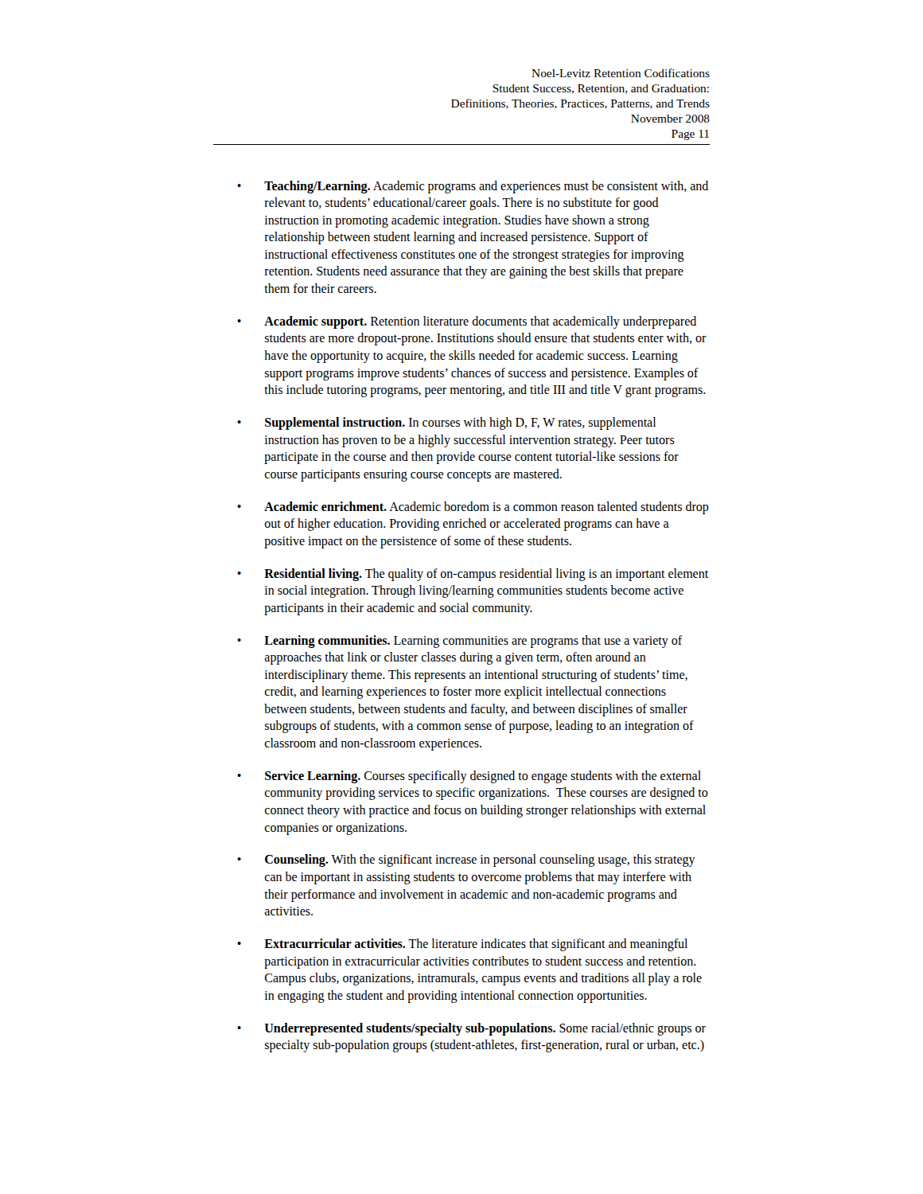Noel-Levitz Retention Codifications
Student Success, Retention, and Graduation:
Definitions, Theories, Practices, Patterns, and Trends
November 2008
Page 11
Teaching/Learning. Academic programs and experiences must be consistent with, and relevant to, students’ educational/career goals. There is no substitute for good instruction in promoting academic integration. Studies have shown a strong relationship between student learning and increased persistence. Support of instructional effectiveness constitutes one of the strongest strategies for improving retention. Students need assurance that they are gaining the best skills that prepare them for their careers.
Academic support. Retention literature documents that academically underprepared students are more dropout-prone. Institutions should ensure that students enter with, or have the opportunity to acquire, the skills needed for academic success. Learning support programs improve students’ chances of success and persistence. Examples of this include tutoring programs, peer mentoring, and title III and title V grant programs.
Supplemental instruction. In courses with high D, F, W rates, supplemental instruction has proven to be a highly successful intervention strategy. Peer tutors participate in the course and then provide course content tutorial-like sessions for course participants ensuring course concepts are mastered.
Academic enrichment. Academic boredom is a common reason talented students drop out of higher education. Providing enriched or accelerated programs can have a positive impact on the persistence of some of these students.
Residential living. The quality of on-campus residential living is an important element in social integration. Through living/learning communities students become active participants in their academic and social community.
Learning communities. Learning communities are programs that use a variety of approaches that link or cluster classes during a given term, often around an interdisciplinary theme. This represents an intentional structuring of students’ time, credit, and learning experiences to foster more explicit intellectual connections between students, between students and faculty, and between disciplines of smaller subgroups of students, with a common sense of purpose, leading to an integration of classroom and non-classroom experiences.
Service Learning. Courses specifically designed to engage students with the external community providing services to specific organizations. These courses are designed to connect theory with practice and focus on building stronger relationships with external companies or organizations.
Counseling. With the significant increase in personal counseling usage, this strategy can be important in assisting students to overcome problems that may interfere with their performance and involvement in academic and non-academic programs and activities.
Extracurricular activities. The literature indicates that significant and meaningful participation in extracurricular activities contributes to student success and retention. Campus clubs, organizations, intramurals, campus events and traditions all play a role in engaging the student and providing intentional connection opportunities.
Underrepresented students/specialty sub-populations. Some racial/ethnic groups or specialty sub-population groups (student-athletes, first-generation, rural or urban, etc.)